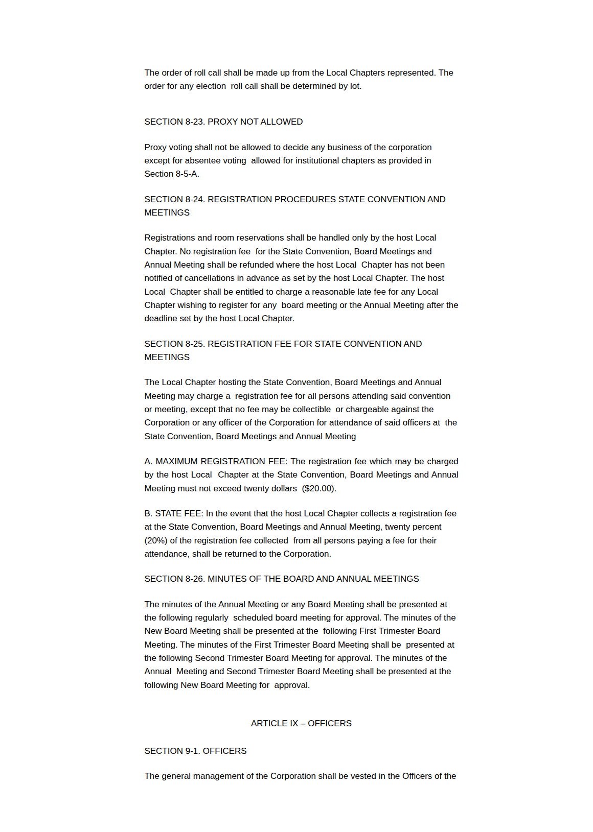The order of roll call shall be made up from the Local Chapters represented. The order for any election roll call shall be determined by lot.
SECTION 8-23. PROXY NOT ALLOWED
Proxy voting shall not be allowed to decide any business of the corporation except for absentee voting allowed for institutional chapters as provided in Section 8-5-A.
SECTION 8-24. REGISTRATION PROCEDURES STATE CONVENTION AND MEETINGS
Registrations and room reservations shall be handled only by the host Local Chapter. No registration fee for the State Convention, Board Meetings and Annual Meeting shall be refunded where the host Local Chapter has not been notified of cancellations in advance as set by the host Local Chapter. The host Local Chapter shall be entitled to charge a reasonable late fee for any Local Chapter wishing to register for any board meeting or the Annual Meeting after the deadline set by the host Local Chapter.
SECTION 8-25. REGISTRATION FEE FOR STATE CONVENTION AND MEETINGS
The Local Chapter hosting the State Convention, Board Meetings and Annual Meeting may charge a registration fee for all persons attending said convention or meeting, except that no fee may be collectible or chargeable against the Corporation or any officer of the Corporation for attendance of said officers at the State Convention, Board Meetings and Annual Meeting
A. MAXIMUM REGISTRATION FEE: The registration fee which may be charged by the host Local Chapter at the State Convention, Board Meetings and Annual Meeting must not exceed twenty dollars ($20.00).
B. STATE FEE: In the event that the host Local Chapter collects a registration fee at the State Convention, Board Meetings and Annual Meeting, twenty percent (20%) of the registration fee collected from all persons paying a fee for their attendance, shall be returned to the Corporation.
SECTION 8-26. MINUTES OF THE BOARD AND ANNUAL MEETINGS
The minutes of the Annual Meeting or any Board Meeting shall be presented at the following regularly scheduled board meeting for approval. The minutes of the New Board Meeting shall be presented at the following First Trimester Board Meeting. The minutes of the First Trimester Board Meeting shall be presented at the following Second Trimester Board Meeting for approval. The minutes of the Annual Meeting and Second Trimester Board Meeting shall be presented at the following New Board Meeting for approval.
ARTICLE IX – OFFICERS
SECTION 9-1. OFFICERS
The general management of the Corporation shall be vested in the Officers of the